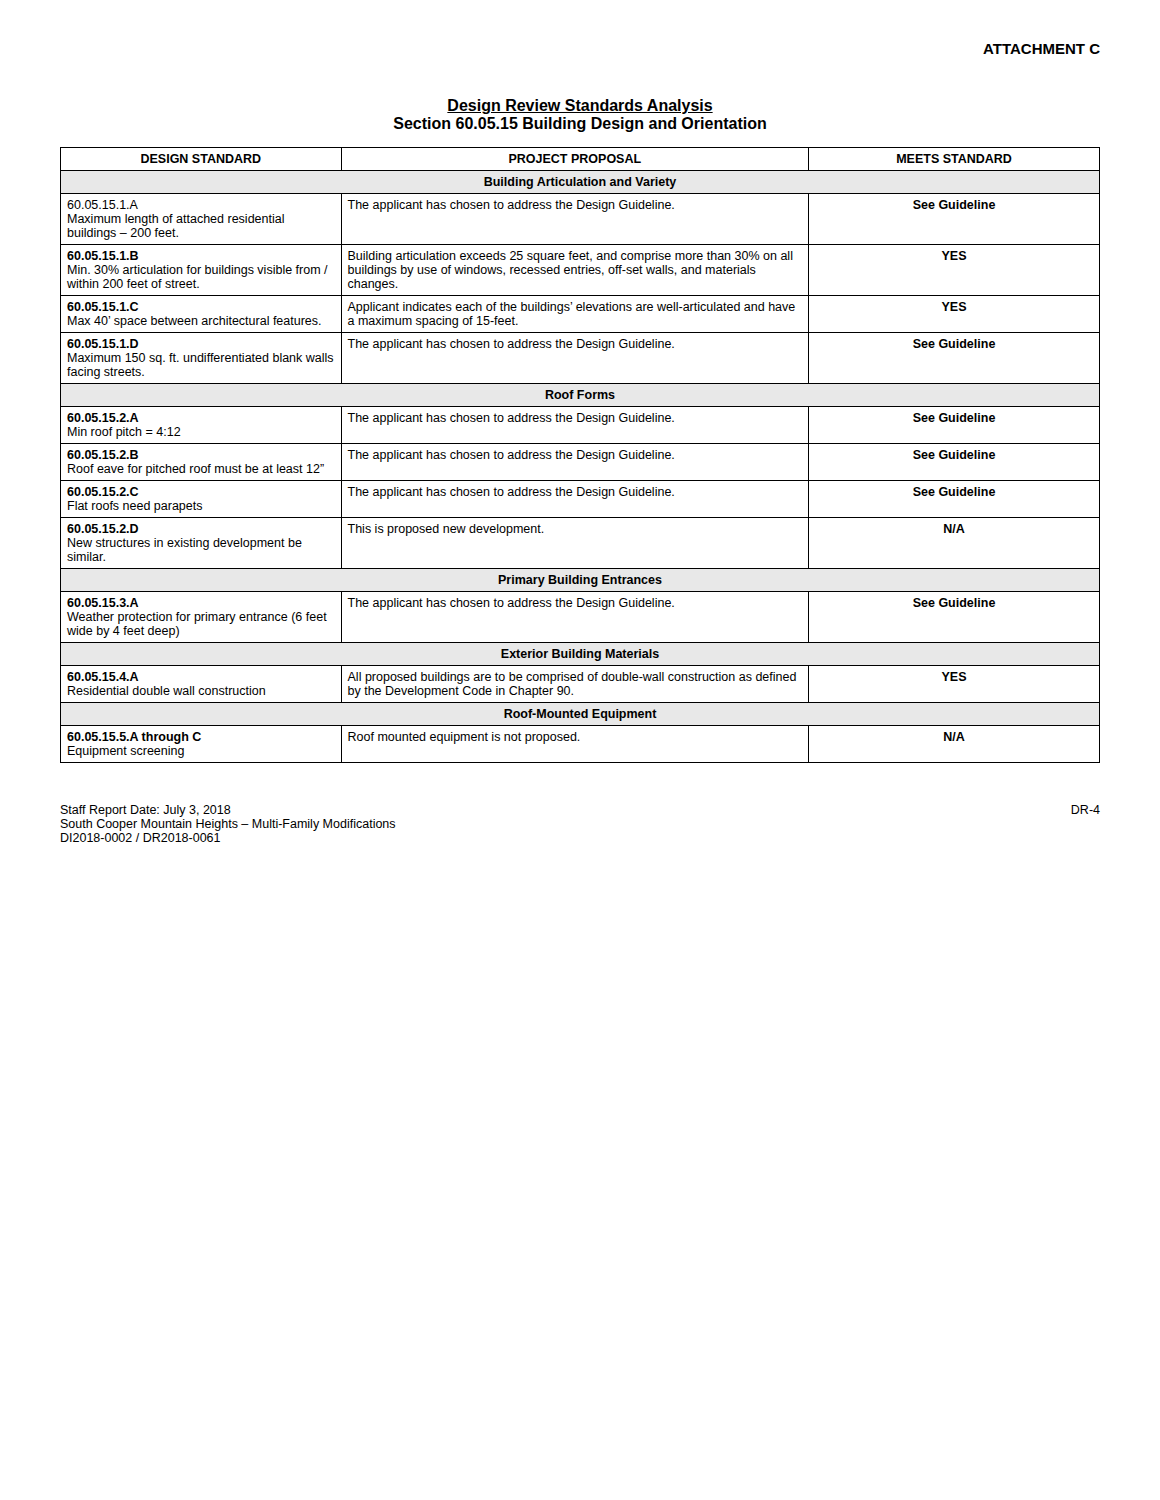ATTACHMENT C
Design Review Standards Analysis
Section 60.05.15 Building Design and Orientation
| DESIGN STANDARD | PROJECT PROPOSAL | MEETS STANDARD |
| --- | --- | --- |
| Building Articulation and Variety |
| 60.05.15.1.A Maximum length of attached residential buildings – 200 feet. | The applicant has chosen to address the Design Guideline. | See Guideline |
| 60.05.15.1.B Min. 30% articulation for buildings visible from / within 200 feet of street. | Building articulation exceeds 25 square feet, and comprise more than 30% on all buildings by use of windows, recessed entries, off-set walls, and materials changes. | YES |
| 60.05.15.1.C Max 40’ space between architectural features. | Applicant indicates each of the buildings’ elevations are well-articulated and have a maximum spacing of 15-feet. | YES |
| 60.05.15.1.D Maximum 150 sq. ft. undifferentiated blank walls facing streets. | The applicant has chosen to address the Design Guideline. | See Guideline |
| Roof Forms |
| 60.05.15.2.A Min roof pitch = 4:12 | The applicant has chosen to address the Design Guideline. | See Guideline |
| 60.05.15.2.B Roof eave for pitched roof must be at least 12” | The applicant has chosen to address the Design Guideline. | See Guideline |
| 60.05.15.2.C Flat roofs need parapets | The applicant has chosen to address the Design Guideline. | See Guideline |
| 60.05.15.2.D New structures in existing development be similar. | This is proposed new development. | N/A |
| Primary Building Entrances |
| 60.05.15.3.A Weather protection for primary entrance (6 feet wide by 4 feet deep) | The applicant has chosen to address the Design Guideline. | See Guideline |
| Exterior Building Materials |
| 60.05.15.4.A Residential double wall construction | All proposed buildings are to be comprised of double-wall construction as defined by the Development Code in Chapter 90. | YES |
| Roof-Mounted Equipment |
| 60.05.15.5.A through C Equipment screening | Roof mounted equipment is not proposed. | N/A |
Staff Report Date: July 3, 2018
South Cooper Mountain Heights – Multi-Family Modifications
DI2018-0002 / DR2018-0061 DR-4